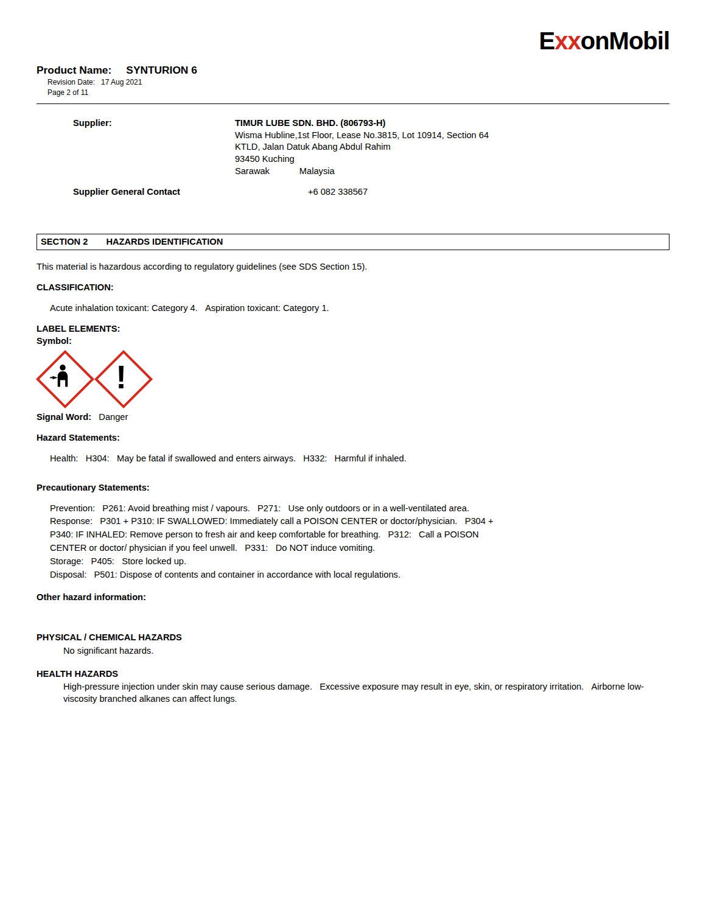ExxonMobil
Product Name: SYNTURION 6
Revision Date: 17 Aug 2021
Page 2 of 11
| Supplier: | TIMUR LUBE SDN. BHD. (806793-H) Wisma Hubline,1st Floor, Lease No.3815, Lot 10914, Section 64 KTLD, Jalan Datuk Abang Abdul Rahim 93450 Kuching Sarawak Malaysia |
| Supplier General Contact | +6 082 338567 |
SECTION 2 HAZARDS IDENTIFICATION
This material is hazardous according to regulatory guidelines (see SDS Section 15).
CLASSIFICATION:
Acute inhalation toxicant: Category 4. Aspiration toxicant: Category 1.
LABEL ELEMENTS:
Symbol:
!
Signal Word: Danger
Hazard Statements:
Health: H304: May be fatal if swallowed and enters airways. H332: Harmful if inhaled.
Precautionary Statements:
Prevention: P261: Avoid breathing mist / vapours. P271: Use only outdoors or in a well-ventilated area.
Response: P301 + P310: IF SWALLOWED: Immediately call a POISON CENTER or doctor/physician. P304 +
P340: IF INHALED: Remove person to fresh air and keep comfortable for breathing. P312: Call a POISON
CENTER or doctor/ physician if you feel unwell. P331: Do NOT induce vomiting.
Storage: P405: Store locked up.
Disposal: P501: Dispose of contents and container in accordance with local regulations.
Other hazard information:
PHYSICAL / CHEMICAL HAZARDS
No significant hazards.
HEALTH HAZARDS
High-pressure injection under skin may cause serious damage. Excessive exposure may result in eye, skin, or respiratory irritation. Airborne low-viscosity branched alkanes can affect lungs.